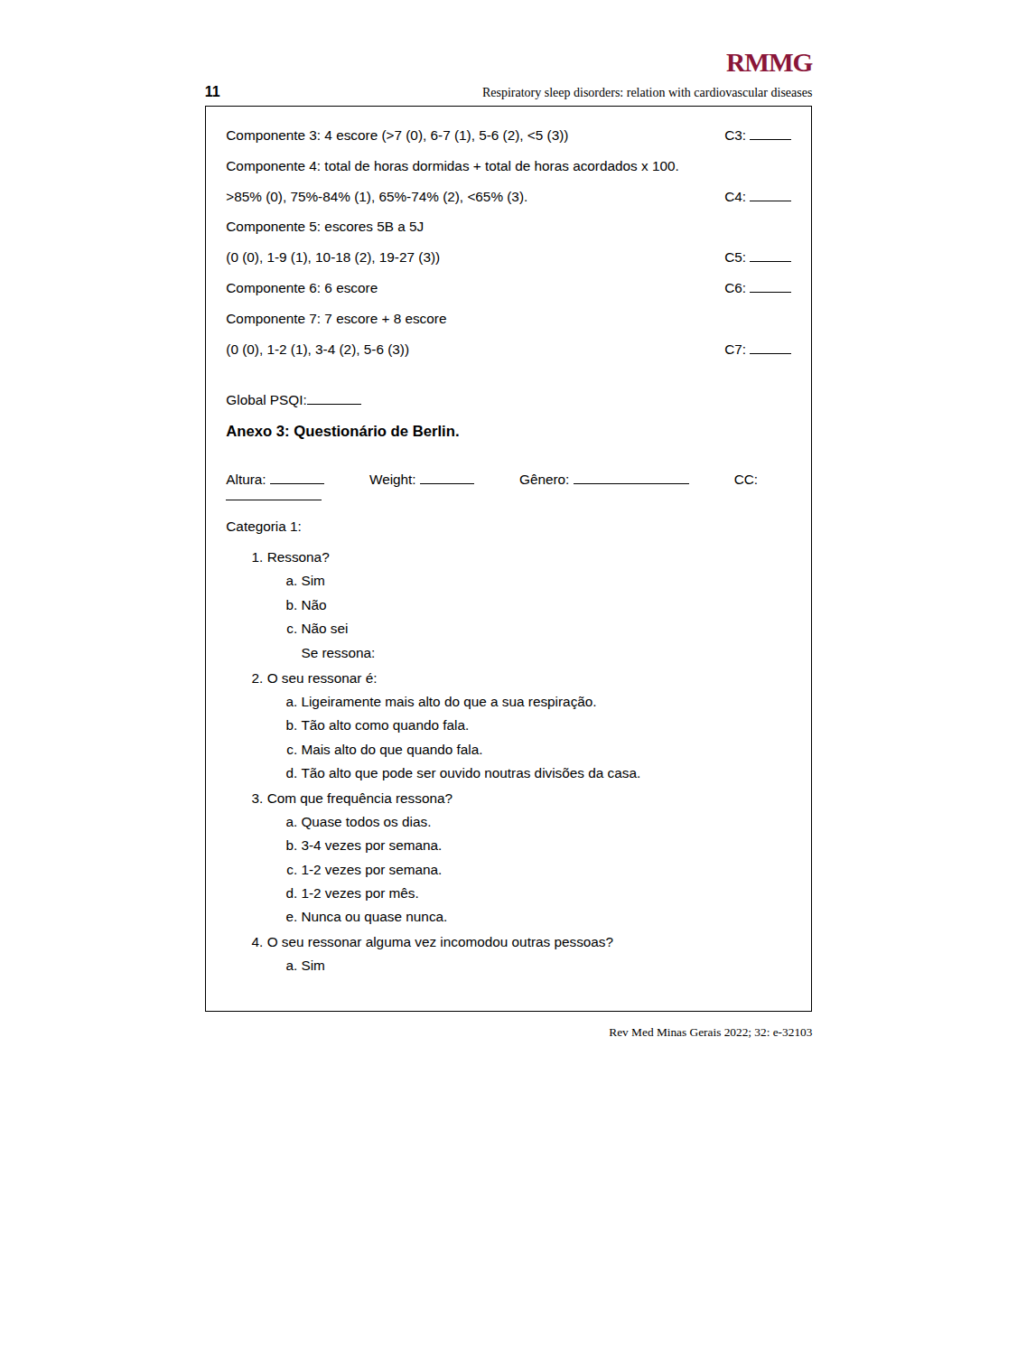RMMG
11
Respiratory sleep disorders: relation with cardiovascular diseases
Componente 3: 4 escore (>7 (0), 6-7 (1), 5-6 (2), <5 (3))
C3:
Componente 4: total de horas dormidas + total de horas acordados x 100.
>85% (0), 75%-84% (1), 65%-74% (2), <65% (3).
C4:
Componente 5: escores 5B a 5J
(0 (0), 1-9 (1), 10-18 (2), 19-27 (3))
C5:
Componente 6: 6 escore
C6:
Componente 7: 7 escore + 8 escore
(0 (0), 1-2 (1), 3-4 (2), 5-6 (3))
C7:
Global PSQI:
Anexo 3: Questionário de Berlin.
Altura: Weight: Gênero: CC:
Categoria 1:
Ressona?
Sim
Não
Não sei
Se ressona:
O seu ressonar é:
Ligeiramente mais alto do que a sua respiração.
Tão alto como quando fala.
Mais alto do que quando fala.
Tão alto que pode ser ouvido noutras divisões da casa.
Com que frequência ressona?
Quase todos os dias.
3-4 vezes por semana.
1-2 vezes por semana.
1-2 vezes por mês.
Nunca ou quase nunca.
O seu ressonar alguma vez incomodou outras pessoas?
Sim
Rev Med Minas Gerais 2022; 32: e-32103